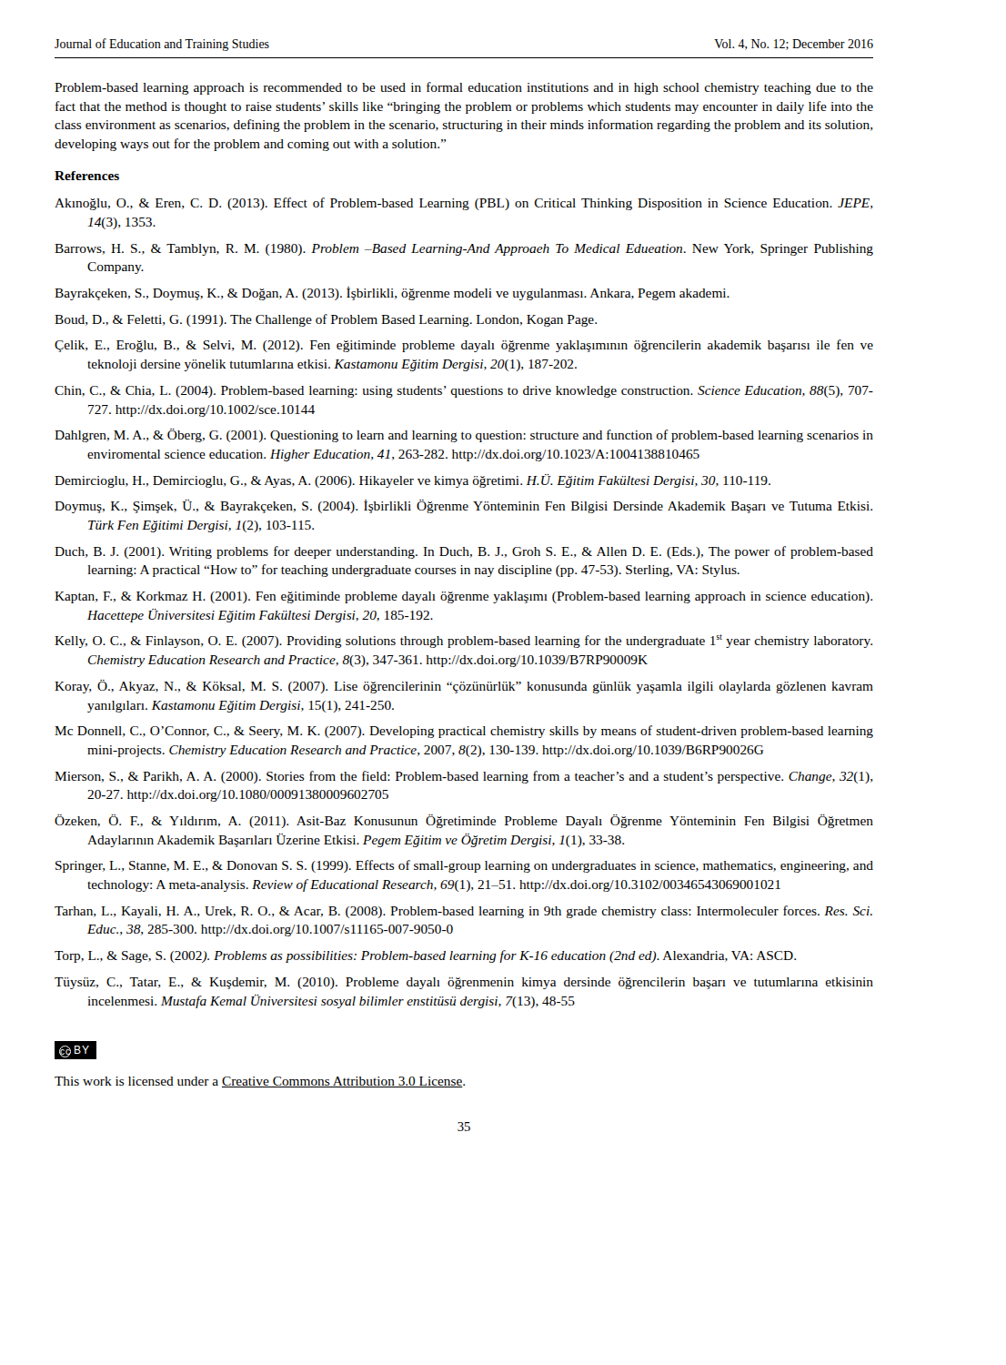Journal of Education and Training Studies
Vol. 4, No. 12; December 2016
Problem-based learning approach is recommended to be used in formal education institutions and in high school chemistry teaching due to the fact that the method is thought to raise students’ skills like “bringing the problem or problems which students may encounter in daily life into the class environment as scenarios, defining the problem in the scenario, structuring in their minds information regarding the problem and its solution, developing ways out for the problem and coming out with a solution.”
References
Akınoğlu, O., & Eren, C. D. (2013). Effect of Problem-based Learning (PBL) on Critical Thinking Disposition in Science Education. JEPE, 14(3), 1353.
Barrows, H. S., & Tamblyn, R. M. (1980). Problem –Based Learning-And Approaeh To Medical Edueation. New York, Springer Publishing Company.
Bayrakçeken, S., Doymuş, K., & Doğan, A. (2013). İşbirlikli, öğrenme modeli ve uygulanması. Ankara, Pegem akademi.
Boud, D., & Feletti, G. (1991). The Challenge of Problem Based Learning. London, Kogan Page.
Çelik, E., Eroğlu, B., & Selvi, M. (2012). Fen eğitiminde probleme dayalı öğrenme yaklaşımının öğrencilerin akademik başarısı ile fen ve teknoloji dersine yönelik tutumlarına etkisi. Kastamonu Eğitim Dergisi, 20(1), 187-202.
Chin, C., & Chia, L. (2004). Problem-based learning: using students’ questions to drive knowledge construction. Science Education, 88(5), 707-727. http://dx.doi.org/10.1002/sce.10144
Dahlgren, M. A., & Öberg, G. (2001). Questioning to learn and learning to question: structure and function of problem-based learning scenarios in enviromental science education. Higher Education, 41, 263-282. http://dx.doi.org/10.1023/A:1004138810465
Demircioglu, H., Demircioglu, G., & Ayas, A. (2006). Hikayeler ve kimya öğretimi. H.Ü. Eğitim Fakültesi Dergisi, 30, 110-119.
Doymuş, K., Şimşek, Ü., & Bayrakçeken, S. (2004). İşbirlikli Öğrenme Yönteminin Fen Bilgisi Dersinde Akademik Başarı ve Tutuma Etkisi. Türk Fen Eğitimi Dergisi, 1(2), 103-115.
Duch, B. J. (2001). Writing problems for deeper understanding. In Duch, B. J., Groh S. E., & Allen D. E. (Eds.), The power of problem-based learning: A practical “How to” for teaching undergraduate courses in nay discipline (pp. 47-53). Sterling, VA: Stylus.
Kaptan, F., & Korkmaz H. (2001). Fen eğitiminde probleme dayalı öğrenme yaklaşımı (Problem-based learning approach in science education). Hacettepe Üniversitesi Eğitim Fakültesi Dergisi, 20, 185-192.
Kelly, O. C., & Finlayson, O. E. (2007). Providing solutions through problem-based learning for the undergraduate 1st year chemistry laboratory. Chemistry Education Research and Practice, 8(3), 347-361. http://dx.doi.org/10.1039/B7RP90009K
Koray, Ö., Akyaz, N., & Köksal, M. S. (2007). Lise öğrencilerinin “çözünürlük” konusunda günlük yaşamla ilgili olaylarda gözlenen kavram yanılgıları. Kastamonu Eğitim Dergisi, 15(1), 241-250.
Mc Donnell, C., O’Connor, C., & Seery, M. K. (2007). Developing practical chemistry skills by means of student-driven problem-based learning mini-projects. Chemistry Education Research and Practice, 2007, 8(2), 130-139. http://dx.doi.org/10.1039/B6RP90026G
Mierson, S., & Parikh, A. A. (2000). Stories from the field: Problem-based learning from a teacher’s and a student’s perspective. Change, 32(1), 20-27. http://dx.doi.org/10.1080/00091380009602705
Özeken, Ö. F., & Yıldırım, A. (2011). Asit-Baz Konusunun Öğretiminde Probleme Dayalı Öğrenme Yönteminin Fen Bilgisi Öğretmen Adaylarının Akademik Başarıları Üzerine Etkisi. Pegem Eğitim ve Öğretim Dergisi, 1(1), 33-38.
Springer, L., Stanne, M. E., & Donovan S. S. (1999). Effects of small-group learning on undergraduates in science, mathematics, engineering, and technology: A meta-analysis. Review of Educational Research, 69(1), 21–51. http://dx.doi.org/10.3102/00346543069001021
Tarhan, L., Kayali, H. A., Urek, R. O., & Acar, B. (2008). Problem-based learning in 9th grade chemistry class: Intermoleculer forces. Res. Sci. Educ., 38, 285-300. http://dx.doi.org/10.1007/s11165-007-9050-0
Torp, L., & Sage, S. (2002). Problems as possibilities: Problem-based learning for K-16 education (2nd ed). Alexandria, VA: ASCD.
Tüysüz, C., Tatar, E., & Kuşdemir, M. (2010). Probleme dayalı öğrenmenin kimya dersinde öğrencilerin başarı ve tutumlarına etkisinin incelenmesi. Mustafa Kemal Üniversitesi sosyal bilimler enstitüsü dergisi, 7(13), 48-55
cc BY
This work is licensed under a Creative Commons Attribution 3.0 License.
35